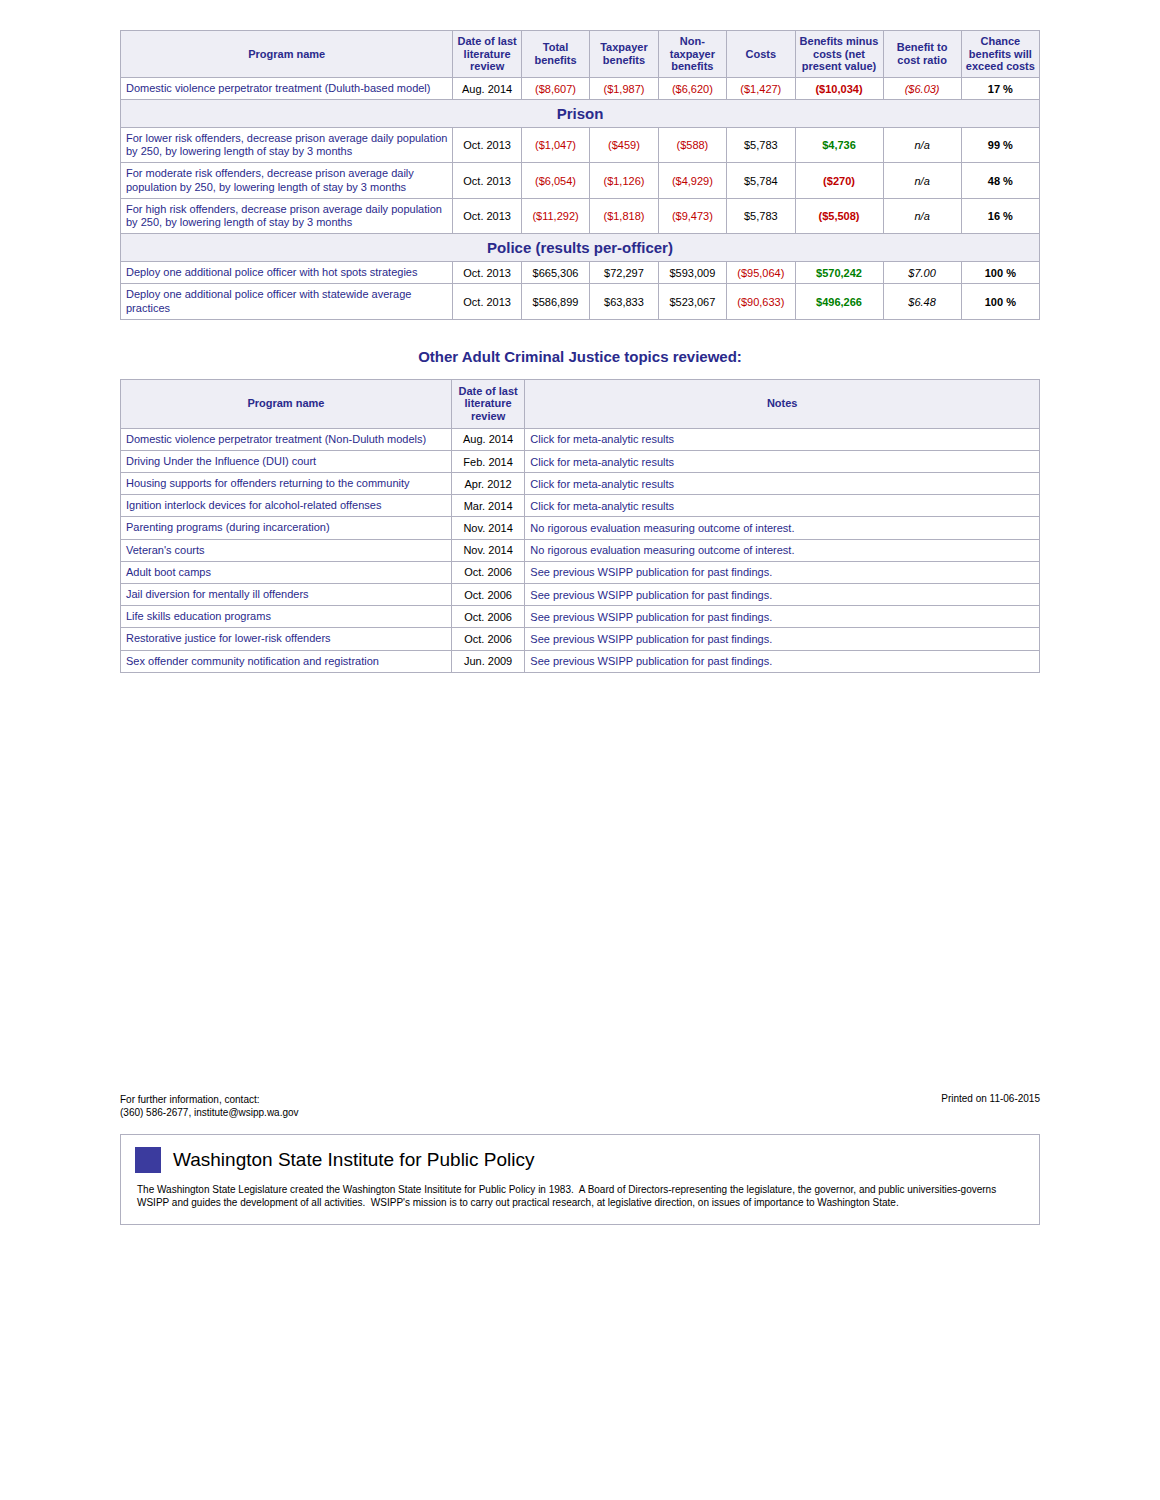| Program name | Date of last literature review | Total benefits | Taxpayer benefits | Non-taxpayer benefits | Costs | Benefits minus costs (net present value) | Benefit to cost ratio | Chance benefits will exceed costs |
| --- | --- | --- | --- | --- | --- | --- | --- | --- |
| Domestic violence perpetrator treatment (Duluth-based model) | Aug. 2014 | ($8,607) | ($1,987) | ($6,620) | ($1,427) | ($10,034) | ($6.03) | 17 % |
| Prison |
| For lower risk offenders, decrease prison average daily population by 250, by lowering length of stay by 3 months | Oct. 2013 | ($1,047) | ($459) | ($588) | $5,783 | $4,736 | n/a | 99 % |
| For moderate risk offenders, decrease prison average daily population by 250, by lowering length of stay by 3 months | Oct. 2013 | ($6,054) | ($1,126) | ($4,929) | $5,784 | ($270) | n/a | 48 % |
| For high risk offenders, decrease prison average daily population by 250, by lowering length of stay by 3 months | Oct. 2013 | ($11,292) | ($1,818) | ($9,473) | $5,783 | ($5,508) | n/a | 16 % |
| Police (results per-officer) |
| Deploy one additional police officer with hot spots strategies | Oct. 2013 | $665,306 | $72,297 | $593,009 | ($95,064) | $570,242 | $7.00 | 100 % |
| Deploy one additional police officer with statewide average practices | Oct. 2013 | $586,899 | $63,833 | $523,067 | ($90,633) | $496,266 | $6.48 | 100 % |
Other Adult Criminal Justice topics reviewed:
| Program name | Date of last literature review | Notes |
| --- | --- | --- |
| Domestic violence perpetrator treatment (Non-Duluth models) | Aug. 2014 | Click for meta-analytic results |
| Driving Under the Influence (DUI) court | Feb. 2014 | Click for meta-analytic results |
| Housing supports for offenders returning to the community | Apr. 2012 | Click for meta-analytic results |
| Ignition interlock devices for alcohol-related offenses | Mar. 2014 | Click for meta-analytic results |
| Parenting programs (during incarceration) | Nov. 2014 | No rigorous evaluation measuring outcome of interest. |
| Veteran's courts | Nov. 2014 | No rigorous evaluation measuring outcome of interest. |
| Adult boot camps | Oct. 2006 | See previous WSIPP publication for past findings. |
| Jail diversion for mentally ill offenders | Oct. 2006 | See previous WSIPP publication for past findings. |
| Life skills education programs | Oct. 2006 | See previous WSIPP publication for past findings. |
| Restorative justice for lower-risk offenders | Oct. 2006 | See previous WSIPP publication for past findings. |
| Sex offender community notification and registration | Jun. 2009 | See previous WSIPP publication for past findings. |
For further information, contact:
(360) 586-2677, institute@wsipp.wa.gov
Printed on 11-06-2015
Washington State Institute for Public Policy
The Washington State Legislature created the Washington State Insititute for Public Policy in 1983. A Board of Directors-representing the legislature, the governor, and public universities-governs WSIPP and guides the development of all activities. WSIPP's mission is to carry out practical research, at legislative direction, on issues of importance to Washington State.